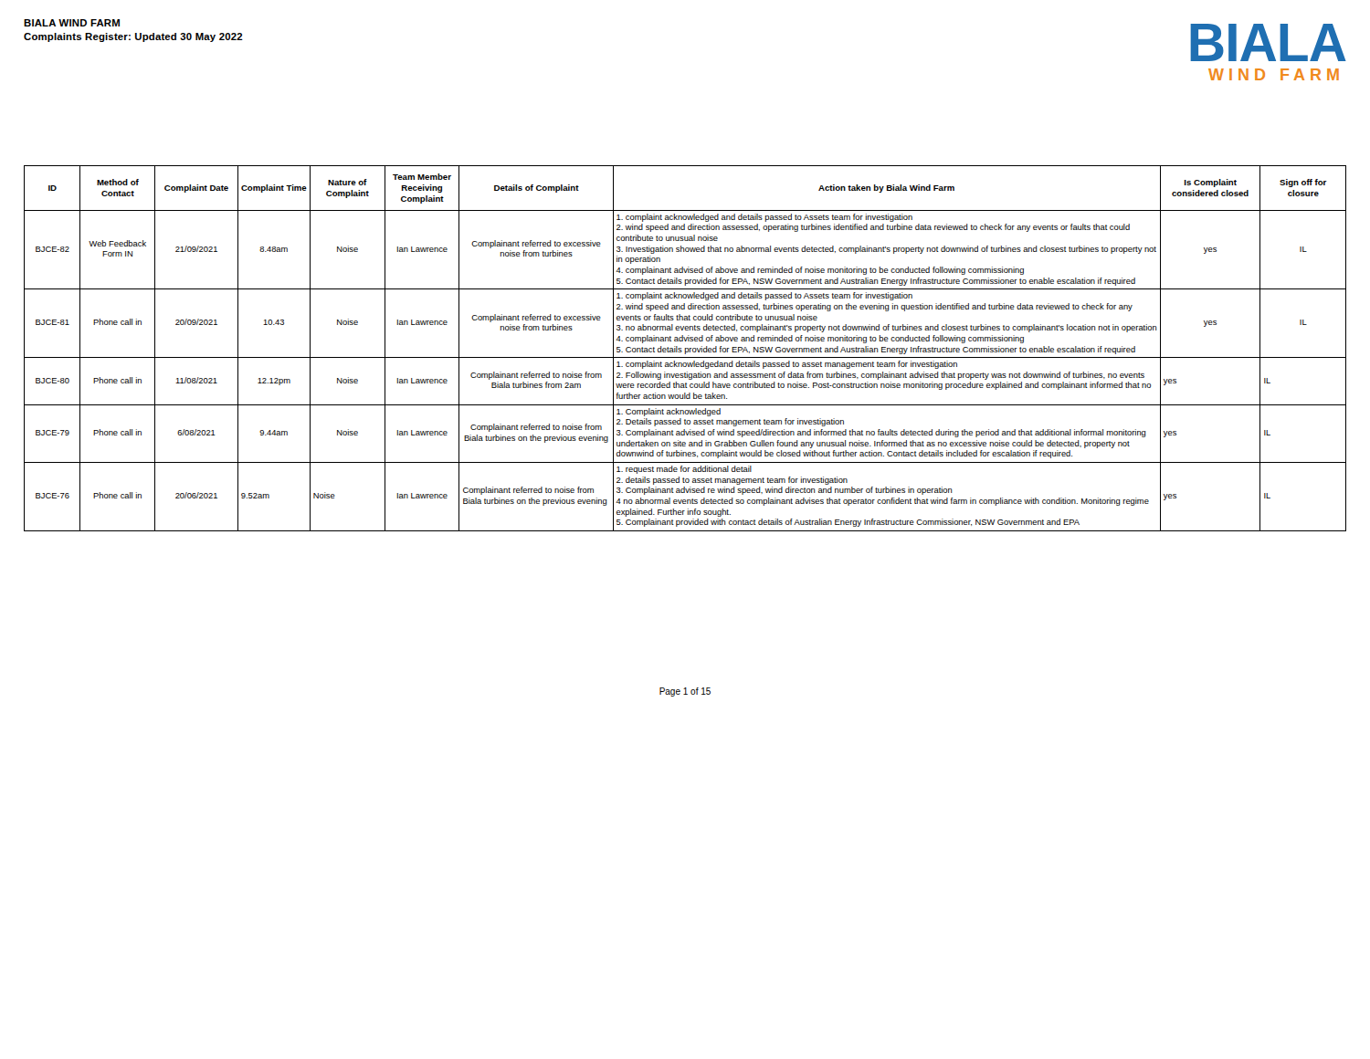BIALA WIND FARM
Complaints Register: Updated 30 May 2022
BIALA
WIND FARM
| ID | Method of Contact | Complaint Date | Complaint Time | Nature of Complaint | Team Member Receiving Complaint | Details of Complaint | Action taken by Biala Wind Farm | Is Complaint considered closed | Sign off for closure |
| --- | --- | --- | --- | --- | --- | --- | --- | --- | --- |
| BJCE-82 | Web Feedback Form IN | 21/09/2021 | 8.48am | Noise | Ian Lawrence | Complainant referred to excessive noise from turbines | 1. complaint acknowledged and details passed to Assets team for investigation 2. wind speed and direction assessed, operating turbines identified and turbine data reviewed to check for any events or faults that could contribute to unusual noise 3. Investigation showed that no abnormal events detected, complainant's property not downwind of turbines and closest turbines to property not in operation 4. complainant advised of above and reminded of noise monitoring to be conducted following commissioning 5. Contact details provided for EPA, NSW Government and Australian Energy Infrastructure Commissioner to enable escalation if required | yes | IL |
| BJCE-81 | Phone call in | 20/09/2021 | 10.43 | Noise | Ian Lawrence | Complainant referred to excessive noise from turbines | 1. complaint acknowledged and details passed to Assets team for investigation 2. wind speed and direction assessed, turbines operating on the evening in question identified and turbine data reviewed to check for any events or faults that could contribute to unusual noise 3. no abnormal events detected, complainant's property not downwind of turbines and closest turbines to complainant's location not in operation 4. complainant advised of above and reminded of noise monitoring to be conducted following commissioning 5. Contact details provided for EPA, NSW Government and Australian Energy Infrastructure Commissioner to enable escalation if required | yes | IL |
| BJCE-80 | Phone call in | 11/08/2021 | 12.12pm | Noise | Ian Lawrence | Complainant referred to noise from Biala turbines from 2am | 1. complaint acknowledgedand details passed to asset management team for investigation 2. Following investigation and assessment of data from turbines, complainant advised that property was not downwind of turbines, no events were recorded that could have contributed to noise. Post-construction noise monitoring procedure explained and complainant informed that no further action would be taken. | yes | IL |
| BJCE-79 | Phone call in | 6/08/2021 | 9.44am | Noise | Ian Lawrence | Complainant referred to noise from Biala turbines on the previous evening | 1. Complaint acknowledged 2. Details passed to asset mangement team for investigation 3. Complainant advised of wind speed/direction and informed that no faults detected during the period and that additional informal monitoring undertaken on site and in Grabben Gullen found any unusual noise. Informed that as no excessive noise could be detected, property not downwind of turbines, complaint would be closed without further action. Contact details included for escalation if required. | yes | IL |
| BJCE-76 | Phone call in | 20/06/2021 | 9.52am | Noise | Ian Lawrence | Complainant referred to noise from Biala turbines on the previous evening | 1. request made for additional detail 2. details passed to asset management team for investigation 3. Complainant advised re wind speed, wind directon and number of turbines in operation 4 no abnormal events detected so complainant advises that operator confident that wind farm in compliance with condition. Monitoring regime explained. Further info sought. 5. Complainant provided with contact details of Australian Energy Infrastructure Commissioner, NSW Government and EPA | yes | IL |
Page 1 of 15